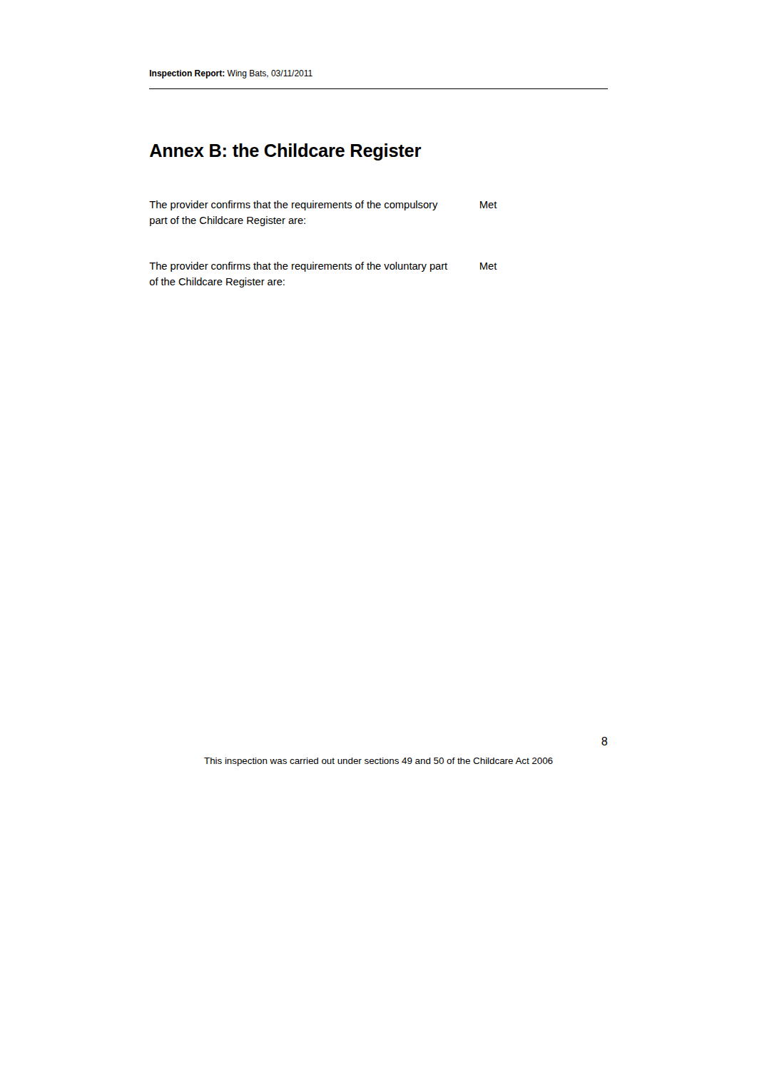Inspection Report: Wing Bats, 03/11/2011
Annex B: the Childcare Register
| The provider confirms that the requirements of the compulsory part of the Childcare Register are: | Met |
| The provider confirms that the requirements of the voluntary part of the Childcare Register are: | Met |
8
This inspection was carried out under sections 49 and 50 of the Childcare Act 2006